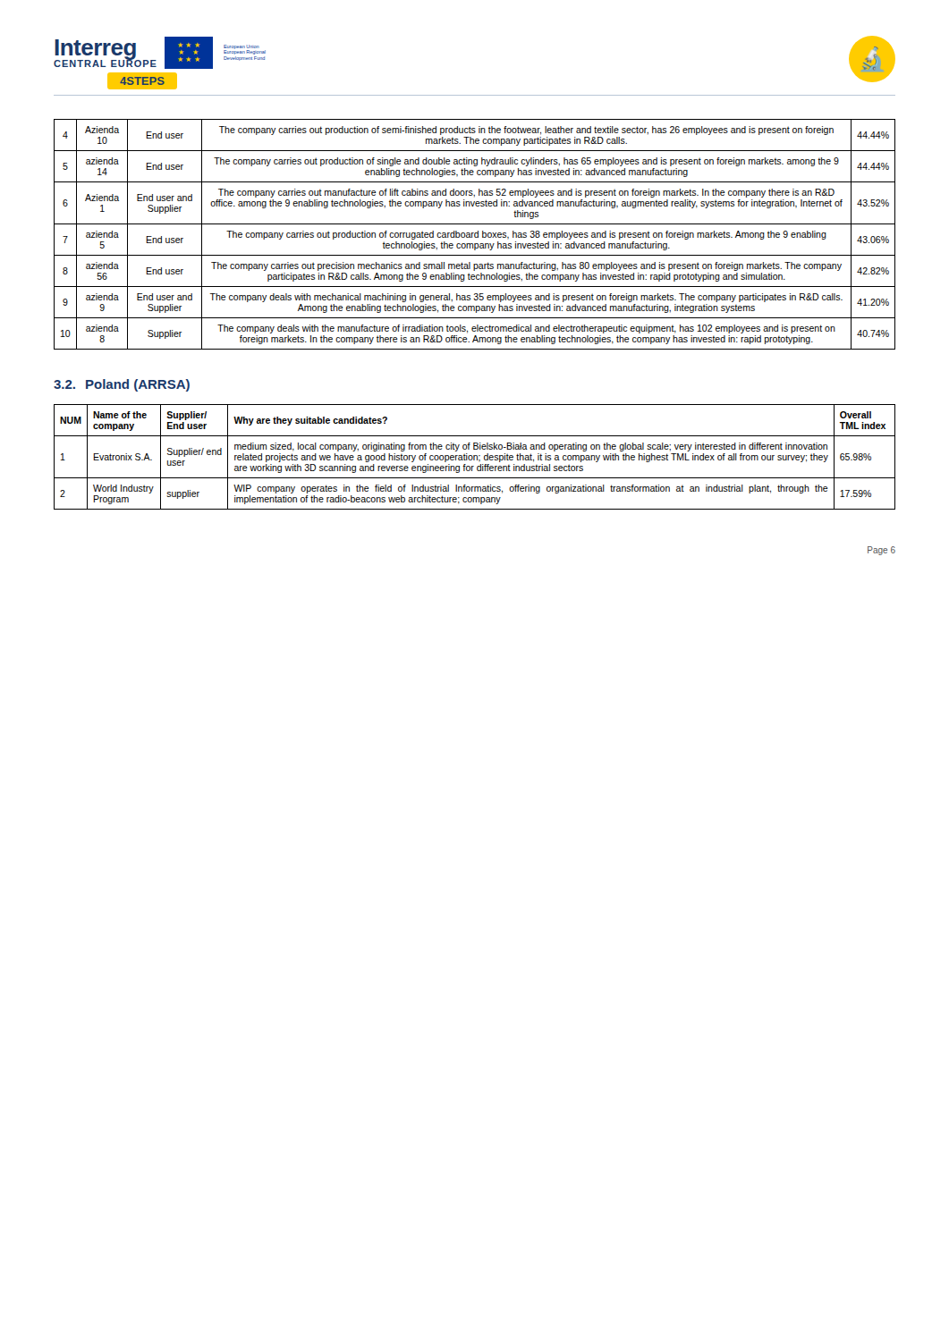Interreg
CENTRAL EUROPE
★ ★ ★
★ ★
★ ★ ★
European Union
European Regional
Development Fund
4STEPS
🔬
| 4 | Azienda 10 | End user | The company carries out production of semi-finished products in the footwear, leather and textile sector, has 26 employees and is present on foreign markets. The company participates in R&D calls. | 44.44% |
| 5 | azienda 14 | End user | The company carries out production of single and double acting hydraulic cylinders, has 65 employees and is present on foreign markets. among the 9 enabling technologies, the company has invested in: advanced manufacturing | 44.44% |
| 6 | Azienda 1 | End user and Supplier | The company carries out manufacture of lift cabins and doors, has 52 employees and is present on foreign markets. In the company there is an R&D office. among the 9 enabling technologies, the company has invested in: advanced manufacturing, augmented reality, systems for integration, Internet of things | 43.52% |
| 7 | azienda 5 | End user | The company carries out production of corrugated cardboard boxes, has 38 employees and is present on foreign markets. Among the 9 enabling technologies, the company has invested in: advanced manufacturing. | 43.06% |
| 8 | azienda 56 | End user | The company carries out precision mechanics and small metal parts manufacturing, has 80 employees and is present on foreign markets. The company participates in R&D calls. Among the 9 enabling technologies, the company has invested in: rapid prototyping and simulation. | 42.82% |
| 9 | azienda 9 | End user and Supplier | The company deals with mechanical machining in general, has 35 employees and is present on foreign markets. The company participates in R&D calls. Among the enabling technologies, the company has invested in: advanced manufacturing, integration systems | 41.20% |
| 10 | azienda 8 | Supplier | The company deals with the manufacture of irradiation tools, electromedical and electrotherapeutic equipment, has 102 employees and is present on foreign markets. In the company there is an R&D office. Among the enabling technologies, the company has invested in: rapid prototyping. | 40.74% |
3.2. Poland (ARRSA)
| NUM | Name of the company | Supplier/ End user | Why are they suitable candidates? | Overall TML index |
| --- | --- | --- | --- | --- |
| 1 | Evatronix S.A. | Supplier/ end user | medium sized, local company, originating from the city of Bielsko-Biała and operating on the global scale; very interested in different innovation related projects and we have a good history of cooperation; despite that, it is a company with the highest TML index of all from our survey; they are working with 3D scanning and reverse engineering for different industrial sectors | 65.98% |
| 2 | World Industry Program | supplier | WIP company operates in the field of Industrial Informatics, offering organizational transformation at an industrial plant, through the implementation of the radio-beacons web architecture; company | 17.59% |
Page 6